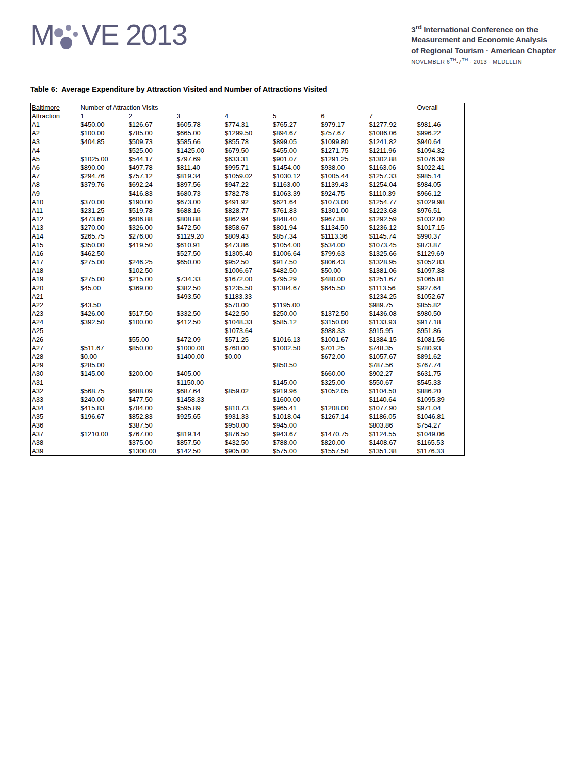M VE 2013
3rd International Conference on the
Measurement and Economic Analysis
of Regional Tourism · American Chapter
NOVEMBER 6TH-7TH · 2013 · MEDELLIN
Table 6: Average Expenditure by Attraction Visited and Number of Attractions Visited
| Baltimore | Number of Attraction Visits | Overall |
| --- | --- | --- |
| Attraction | 1 | 2 | 3 | 4 | 5 | 6 | 7 |
| A1 | $450.00 | $126.67 | $605.78 | $774.31 | $765.27 | $979.17 | $1277.92 | $981.46 |
| A2 | $100.00 | $785.00 | $665.00 | $1299.50 | $894.67 | $757.67 | $1086.06 | $996.22 |
| A3 | $404.85 | $509.73 | $585.66 | $855.78 | $899.05 | $1099.80 | $1241.82 | $940.64 |
| A4 | | $525.00 | $1425.00 | $679.50 | $455.00 | $1271.75 | $1211.96 | $1094.32 |
| A5 | $1025.00 | $544.17 | $797.69 | $633.31 | $901.07 | $1291.25 | $1302.88 | $1076.39 |
| A6 | $890.00 | $497.78 | $811.40 | $995.71 | $1454.00 | $938.00 | $1163.06 | $1022.41 |
| A7 | $294.76 | $757.12 | $819.34 | $1059.02 | $1030.12 | $1005.44 | $1257.33 | $985.14 |
| A8 | $379.76 | $692.24 | $897.56 | $947.22 | $1163.00 | $1139.43 | $1254.04 | $984.05 |
| A9 | | $416.83 | $680.73 | $782.78 | $1063.39 | $924.75 | $1110.39 | $966.12 |
| A10 | $370.00 | $190.00 | $673.00 | $491.92 | $621.64 | $1073.00 | $1254.77 | $1029.98 |
| A11 | $231.25 | $519.78 | $688.16 | $828.77 | $761.83 | $1301.00 | $1223.68 | $976.51 |
| A12 | $473.60 | $606.88 | $808.88 | $862.94 | $848.40 | $967.38 | $1292.59 | $1032.00 |
| A13 | $270.00 | $326.00 | $472.50 | $858.67 | $801.94 | $1134.50 | $1236.12 | $1017.15 |
| A14 | $265.75 | $276.00 | $1129.20 | $809.43 | $857.34 | $1113.36 | $1145.74 | $990.37 |
| A15 | $350.00 | $419.50 | $610.91 | $473.86 | $1054.00 | $534.00 | $1073.45 | $873.87 |
| A16 | $462.50 | | $527.50 | $1305.40 | $1006.64 | $799.63 | $1325.66 | $1129.69 |
| A17 | $275.00 | $246.25 | $650.00 | $952.50 | $917.50 | $806.43 | $1328.95 | $1052.83 |
| A18 | | $102.50 | | $1006.67 | $482.50 | $50.00 | $1381.06 | $1097.38 |
| A19 | $275.00 | $215.00 | $734.33 | $1672.00 | $795.29 | $480.00 | $1251.67 | $1065.81 |
| A20 | $45.00 | $369.00 | $382.50 | $1235.50 | $1384.67 | $645.50 | $1113.56 | $927.64 |
| A21 | | | $493.50 | $1183.33 | | | $1234.25 | $1052.67 |
| A22 | $43.50 | | | $570.00 | $1195.00 | | $989.75 | $855.82 |
| A23 | $426.00 | $517.50 | $332.50 | $422.50 | $250.00 | $1372.50 | $1436.08 | $980.50 |
| A24 | $392.50 | $100.00 | $412.50 | $1048.33 | $585.12 | $3150.00 | $1133.93 | $917.18 |
| A25 | | | | $1073.64 | | $988.33 | $915.95 | $951.86 |
| A26 | | $55.00 | $472.09 | $571.25 | $1016.13 | $1001.67 | $1384.15 | $1081.56 |
| A27 | $511.67 | $850.00 | $1000.00 | $760.00 | $1002.50 | $701.25 | $748.35 | $780.93 |
| A28 | $0.00 | | $1400.00 | $0.00 | | $672.00 | $1057.67 | $891.62 |
| A29 | $285.00 | | | | $850.50 | | $787.56 | $767.74 |
| A30 | $145.00 | $200.00 | $405.00 | | | $660.00 | $902.27 | $631.75 |
| A31 | | | $1150.00 | | $145.00 | $325.00 | $550.67 | $545.33 |
| A32 | $568.75 | $688.09 | $687.64 | $859.02 | $919.96 | $1052.05 | $1104.50 | $886.20 |
| A33 | $240.00 | $477.50 | $1458.33 | | $1600.00 | | $1140.64 | $1095.39 |
| A34 | $415.83 | $784.00 | $595.89 | $810.73 | $965.41 | $1208.00 | $1077.90 | $971.04 |
| A35 | $196.67 | $852.83 | $925.65 | $931.33 | $1018.04 | $1267.14 | $1186.05 | $1046.81 |
| A36 | | $387.50 | | $950.00 | $945.00 | | $803.86 | $754.27 |
| A37 | $1210.00 | $767.00 | $819.14 | $876.50 | $943.67 | $1470.75 | $1124.55 | $1049.06 |
| A38 | | $375.00 | $857.50 | $432.50 | $788.00 | $820.00 | $1408.67 | $1165.53 |
| A39 | | $1300.00 | $142.50 | $905.00 | $575.00 | $1557.50 | $1351.38 | $1176.33 |